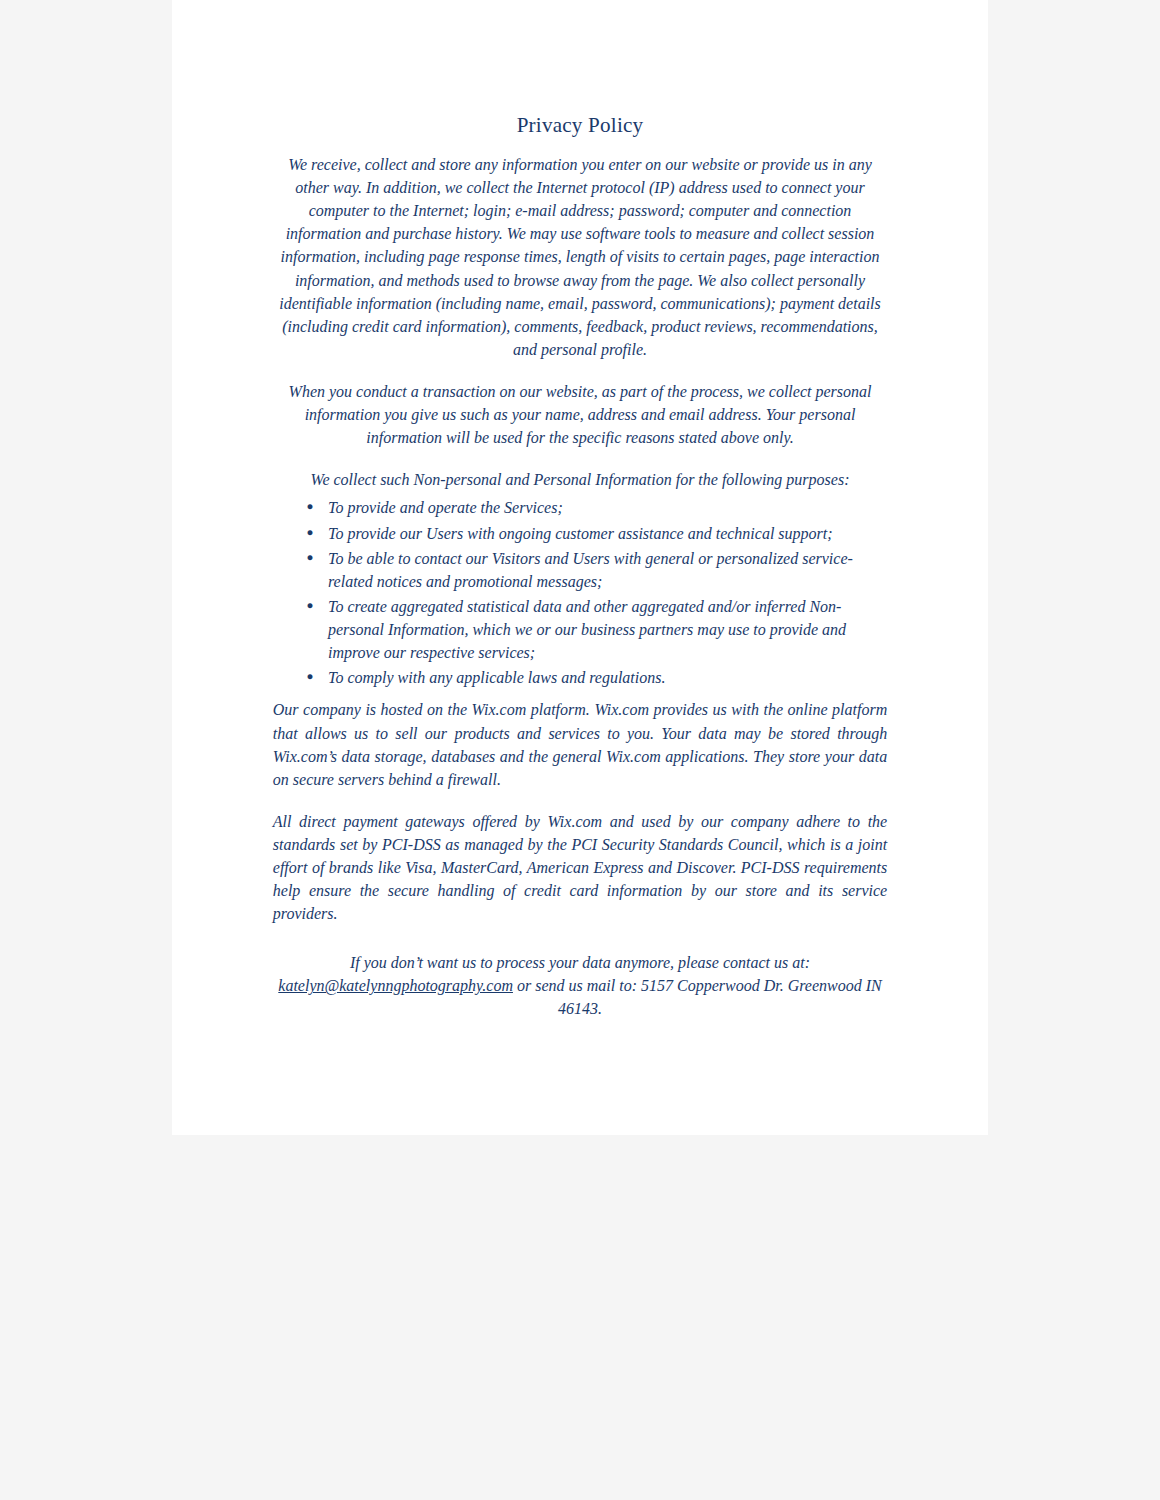Privacy Policy
We receive, collect and store any information you enter on our website or provide us in any other way. In addition, we collect the Internet protocol (IP) address used to connect your computer to the Internet; login; e-mail address; password; computer and connection information and purchase history. We may use software tools to measure and collect session information, including page response times, length of visits to certain pages, page interaction information, and methods used to browse away from the page. We also collect personally identifiable information (including name, email, password, communications); payment details (including credit card information), comments, feedback, product reviews, recommendations, and personal profile.
When you conduct a transaction on our website, as part of the process, we collect personal information you give us such as your name, address and email address. Your personal information will be used for the specific reasons stated above only.
We collect such Non-personal and Personal Information for the following purposes:
To provide and operate the Services;
To provide our Users with ongoing customer assistance and technical support;
To be able to contact our Visitors and Users with general or personalized service-related notices and promotional messages;
To create aggregated statistical data and other aggregated and/or inferred Non-personal Information, which we or our business partners may use to provide and improve our respective services;
To comply with any applicable laws and regulations.
Our company is hosted on the Wix.com platform. Wix.com provides us with the online platform that allows us to sell our products and services to you. Your data may be stored through Wix.com’s data storage, databases and the general Wix.com applications. They store your data on secure servers behind a firewall.
All direct payment gateways offered by Wix.com and used by our company adhere to the standards set by PCI-DSS as managed by the PCI Security Standards Council, which is a joint effort of brands like Visa, MasterCard, American Express and Discover. PCI-DSS requirements help ensure the secure handling of credit card information by our store and its service providers.
If you don’t want us to process your data anymore, please contact us at:
katelyn@katelynngphotography.com or send us mail to: 5157 Copperwood Dr. Greenwood IN 46143.